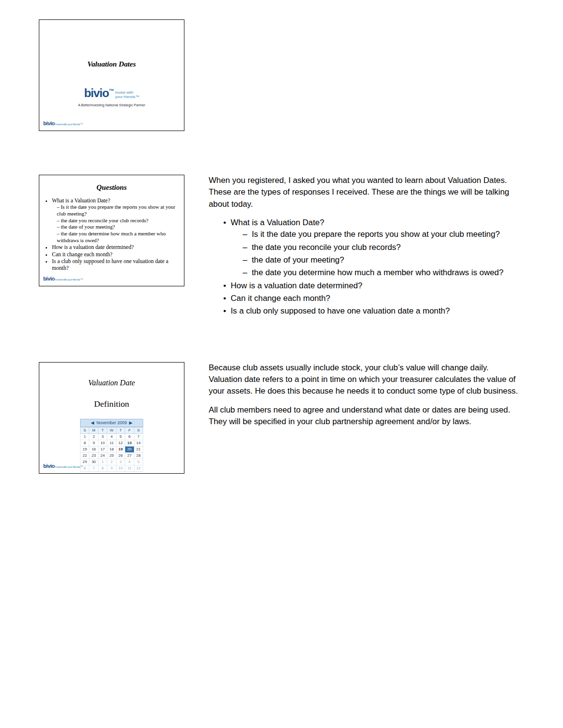Valuation Dates
bivio™Invest with
your friends™
A BetterInvesting National Strategic Partner
bivio Invest with your friends™
Questions
What is a Valuation Date?
Is it the date you prepare the reports you show at your club meeting?
the date you reconcile your club records?
the date of your meeting?
the date you determine how much a member who withdraws is owed?
How is a valuation date determined?
Can it change each month?
Is a club only supposed to have one valuation date a month?
bivio Invest with your friends™
When you registered, I asked you what you wanted to learn about Valuation Dates. These are the types of responses I received. These are the things we will be talking about today.
What is a Valuation Date?
Is it the date you prepare the reports you show at your club meeting?
the date you reconcile your club records?
the date of your meeting?
the date you determine how much a member who withdraws is owed?
How is a valuation date determined?
Can it change each month?
Is a club only supposed to have one valuation date a month?
Valuation Date
Definition
◀ November 2009 ▶
| S | M | T | W | T | F | S |
| --- | --- | --- | --- | --- | --- | --- |
| 1 | 2 | 3 | 4 | 5 | 6 | 7 |
| 8 | 9 | 10 | 11 | 12 | 13 | 14 |
| 15 | 16 | 17 | 18 | 19 | 20 | 21 |
| 22 | 23 | 24 | 25 | 26 | 27 | 28 |
| 29 | 30 | 1 | 2 | 3 | 4 | 5 |
| 6 | 7 | 8 | 9 | 10 | 11 | 12 |
bivio Invest with your friends™
Because club assets usually include stock, your club’s value will change daily. Valuation date refers to a point in time on which your treasurer calculates the value of your assets. He does this because he needs it to conduct some type of club business.
All club members need to agree and understand what date or dates are being used. They will be specified in your club partnership agreement and/or by laws.